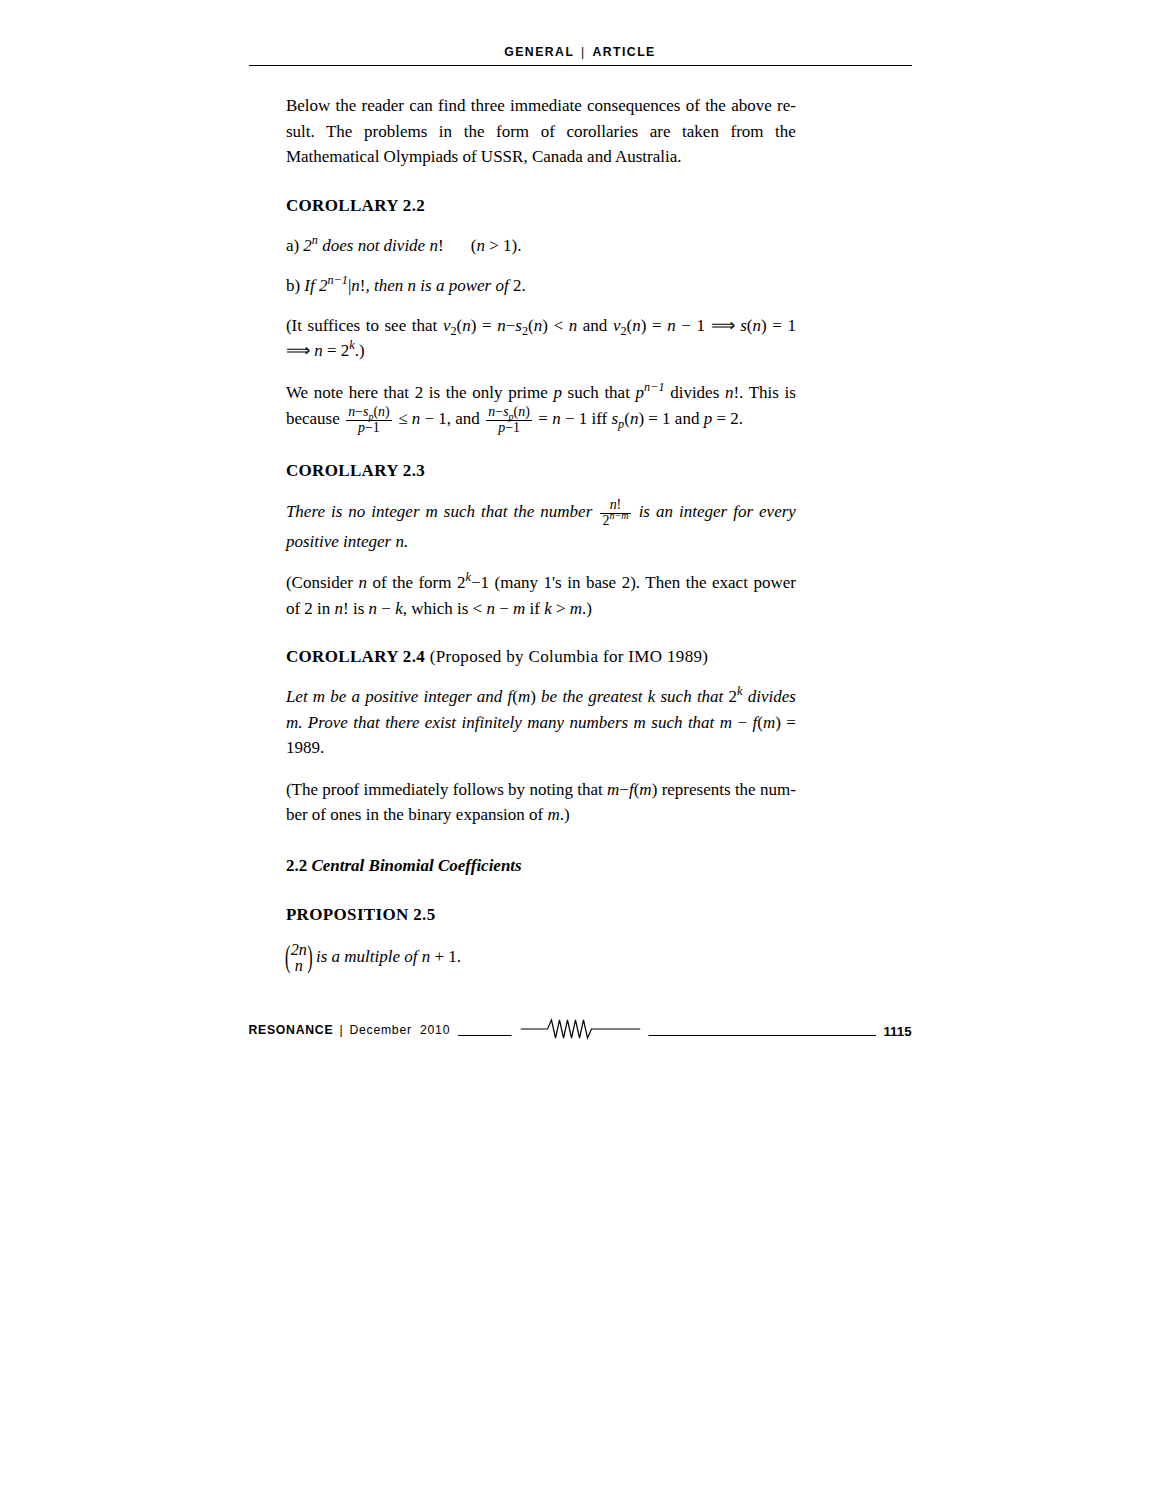GENERAL|ARTICLE
Below the reader can find three immediate consequences of the above result. The problems in the form of corollaries are taken from the Mathematical Olympiads of USSR, Canada and Australia.
COROLLARY 2.2
a) 2n does not divide n! (n > 1).
b) If 2n−1|n!, then n is a power of 2.
(It suffices to see that v2(n) = n−s2(n) < n and v2(n) = n − 1 ⟹ s(n) = 1 ⟹ n = 2k.)
We note here that 2 is the only prime p such that pn−1 divides n!. This is because n−sp(n) p−1 ≤ n − 1, and n−sp(n) p−1 = n − 1 iff sp(n) = 1 and p = 2.
COROLLARY 2.3
There is no integer m such that the number n!2n−m is an integer for every positive integer n.
(Consider n of the form 2k−1 (many 1's in base 2). Then the exact power of 2 in n! is n − k, which is < n − m if k > m.)
COROLLARY 2.4 (Proposed by Columbia for IMO 1989)
Let m be a positive integer and f(m) be the greatest k such that 2k divides m. Prove that there exist infinitely many numbers m such that m − f(m) = 1989.
(The proof immediately follows by noting that m−f(m) represents the number of ones in the binary expansion of m.)
2.2 Central Binomial Coefficients
PROPOSITION 2.5
2n n is a multiple of n + 1.
RESONANCE|December 2010
1115